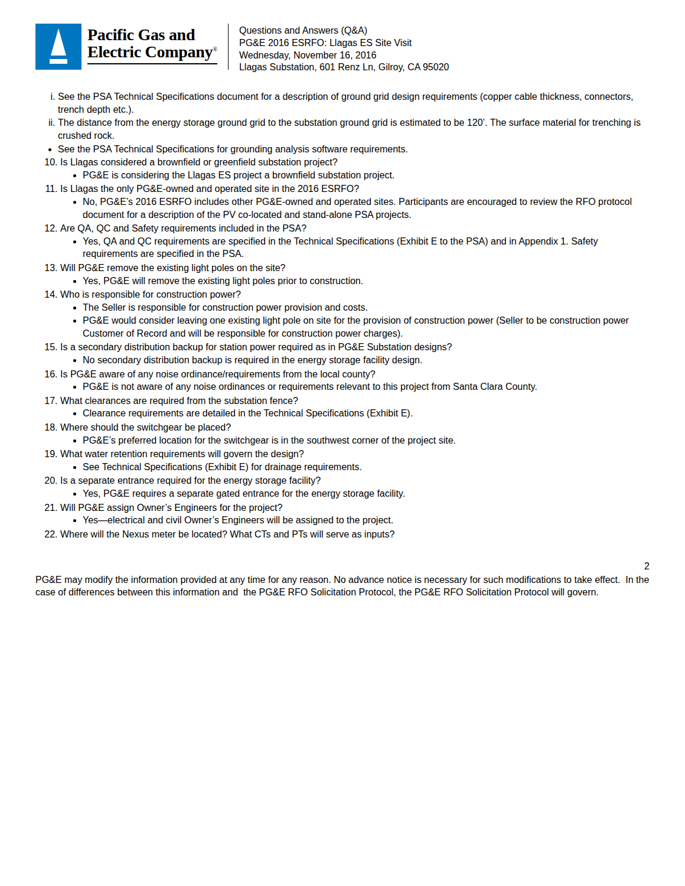Pacific Gas and
Electric Company®
Questions and Answers (Q&A)
PG&E 2016 ESRFO: Llagas ES Site Visit
Wednesday, November 16, 2016
Llagas Substation, 601 Renz Ln, Gilroy, CA 95020
See the PSA Technical Specifications document for a description of ground grid design requirements (copper cable thickness, connectors, trench depth etc.).
The distance from the energy storage ground grid to the substation ground grid is estimated to be 120’. The surface material for trenching is crushed rock.
See the PSA Technical Specifications for grounding analysis software requirements.
Is Llagas considered a brownfield or greenfield substation project?
PG&E is considering the Llagas ES project a brownfield substation project.
Is Llagas the only PG&E-owned and operated site in the 2016 ESRFO?
No, PG&E’s 2016 ESRFO includes other PG&E-owned and operated sites. Participants are encouraged to review the RFO protocol document for a description of the PV co-located and stand-alone PSA projects.
Are QA, QC and Safety requirements included in the PSA?
Yes, QA and QC requirements are specified in the Technical Specifications (Exhibit E to the PSA) and in Appendix 1. Safety requirements are specified in the PSA.
Will PG&E remove the existing light poles on the site?
Yes, PG&E will remove the existing light poles prior to construction.
Who is responsible for construction power?
The Seller is responsible for construction power provision and costs.
PG&E would consider leaving one existing light pole on site for the provision of construction power (Seller to be construction power Customer of Record and will be responsible for construction power charges).
Is a secondary distribution backup for station power required as in PG&E Substation designs?
No secondary distribution backup is required in the energy storage facility design.
Is PG&E aware of any noise ordinance/requirements from the local county?
PG&E is not aware of any noise ordinances or requirements relevant to this project from Santa Clara County.
What clearances are required from the substation fence?
Clearance requirements are detailed in the Technical Specifications (Exhibit E).
Where should the switchgear be placed?
PG&E’s preferred location for the switchgear is in the southwest corner of the project site.
What water retention requirements will govern the design?
See Technical Specifications (Exhibit E) for drainage requirements.
Is a separate entrance required for the energy storage facility?
Yes, PG&E requires a separate gated entrance for the energy storage facility.
Will PG&E assign Owner’s Engineers for the project?
Yes—electrical and civil Owner’s Engineers will be assigned to the project.
Where will the Nexus meter be located? What CTs and PTs will serve as inputs?
2
PG&E may modify the information provided at any time for any reason. No advance notice is necessary for such modifications to take effect. In the case of differences between this information and the PG&E RFO Solicitation Protocol, the PG&E RFO Solicitation Protocol will govern.